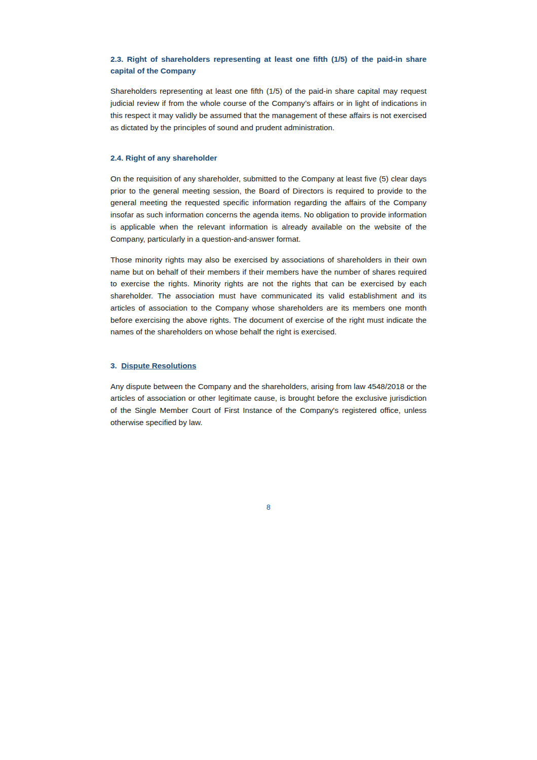2.3. Right of shareholders representing at least one fifth (1/5) of the paid-in share capital of the Company
Shareholders representing at least one fifth (1/5) of the paid-in share capital may request judicial review if from the whole course of the Company’s affairs or in light of indications in this respect it may validly be assumed that the management of these affairs is not exercised as dictated by the principles of sound and prudent administration.
2.4. Right of any shareholder
On the requisition of any shareholder, submitted to the Company at least five (5) clear days prior to the general meeting session, the Board of Directors is required to provide to the general meeting the requested specific information regarding the affairs of the Company insofar as such information concerns the agenda items. No obligation to provide information is applicable when the relevant information is already available on the website of the Company, particularly in a question-and-answer format.
Those minority rights may also be exercised by associations of shareholders in their own name but on behalf of their members if their members have the number of shares required to exercise the rights. Minority rights are not the rights that can be exercised by each shareholder. The association must have communicated its valid establishment and its articles of association to the Company whose shareholders are its members one month before exercising the above rights. The document of exercise of the right must indicate the names of the shareholders on whose behalf the right is exercised.
3. Dispute Resolutions
Any dispute between the Company and the shareholders, arising from law 4548/2018 or the articles of association or other legitimate cause, is brought before the exclusive jurisdiction of the Single Member Court of First Instance of the Company's registered office, unless otherwise specified by law.
8